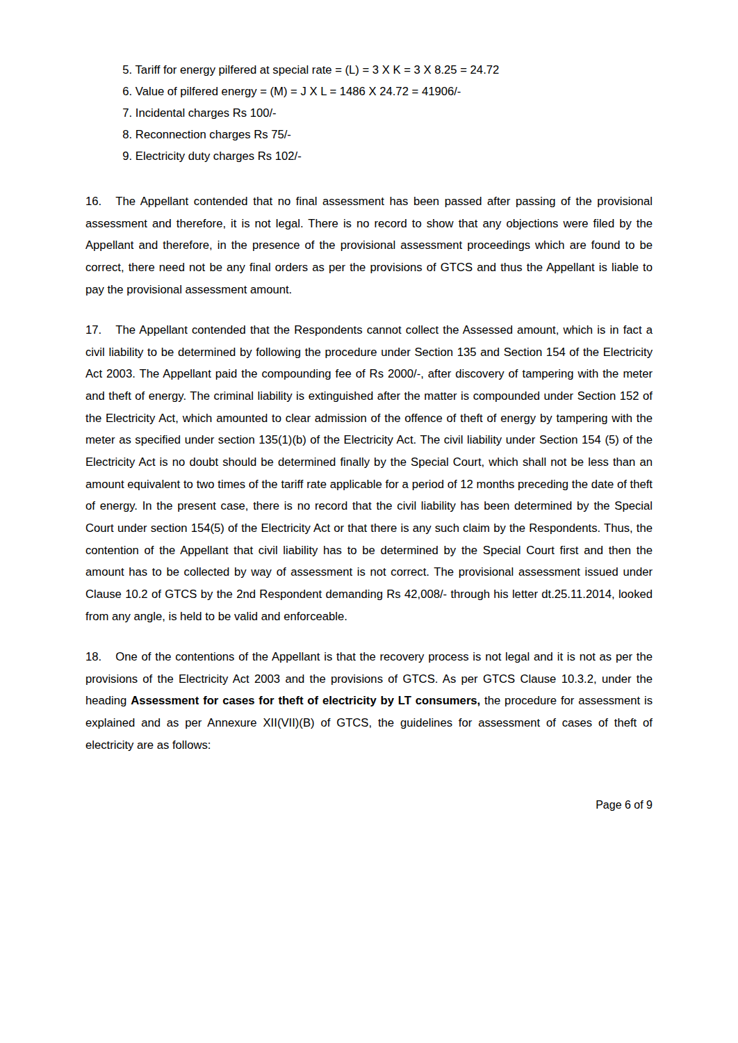5. Tariff for energy pilfered at special rate = (L) = 3 X K = 3 X 8.25 = 24.72
6. Value of pilfered energy = (M) = J X L = 1486 X 24.72 = 41906/-
7. Incidental charges Rs 100/-
8. Reconnection charges Rs 75/-
9. Electricity duty charges Rs 102/-
16. The Appellant contended that no final assessment has been passed after passing of the provisional assessment and therefore, it is not legal. There is no record to show that any objections were filed by the Appellant and therefore, in the presence of the provisional assessment proceedings which are found to be correct, there need not be any final orders as per the provisions of GTCS and thus the Appellant is liable to pay the provisional assessment amount.
17. The Appellant contended that the Respondents cannot collect the Assessed amount, which is in fact a civil liability to be determined by following the procedure under Section 135 and Section 154 of the Electricity Act 2003. The Appellant paid the compounding fee of Rs 2000/-, after discovery of tampering with the meter and theft of energy. The criminal liability is extinguished after the matter is compounded under Section 152 of the Electricity Act, which amounted to clear admission of the offence of theft of energy by tampering with the meter as specified under section 135(1)(b) of the Electricity Act. The civil liability under Section 154 (5) of the Electricity Act is no doubt should be determined finally by the Special Court, which shall not be less than an amount equivalent to two times of the tariff rate applicable for a period of 12 months preceding the date of theft of energy. In the present case, there is no record that the civil liability has been determined by the Special Court under section 154(5) of the Electricity Act or that there is any such claim by the Respondents. Thus, the contention of the Appellant that civil liability has to be determined by the Special Court first and then the amount has to be collected by way of assessment is not correct. The provisional assessment issued under Clause 10.2 of GTCS by the 2nd Respondent demanding Rs 42,008/- through his letter dt.25.11.2014, looked from any angle, is held to be valid and enforceable.
18. One of the contentions of the Appellant is that the recovery process is not legal and it is not as per the provisions of the Electricity Act 2003 and the provisions of GTCS. As per GTCS Clause 10.3.2, under the heading Assessment for cases for theft of electricity by LT consumers, the procedure for assessment is explained and as per Annexure XII(VII)(B) of GTCS, the guidelines for assessment of cases of theft of electricity are as follows:
Page 6 of 9